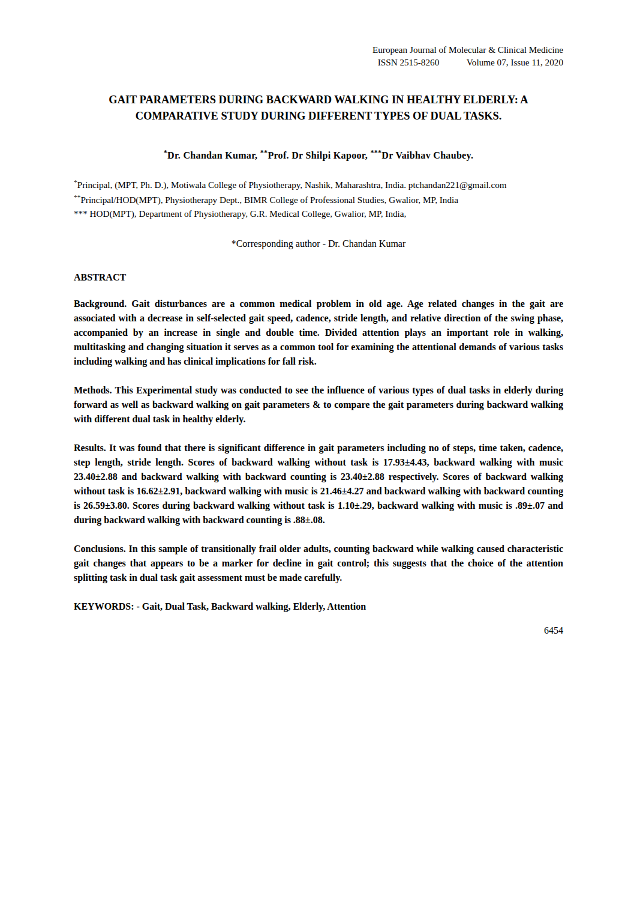European Journal of Molecular & Clinical Medicine
ISSN 2515-8260 Volume 07, Issue 11, 2020
Gait Parameters During Backward Walking in Healthy Elderly: A Comparative Study During Different Types of Dual Tasks.
*Dr. Chandan Kumar, **Prof. Dr Shilpi Kapoor, ***Dr Vaibhav Chaubey.
*Principal, (MPT, Ph. D.), Motiwala College of Physiotherapy, Nashik, Maharashtra, India. ptchandan221@gmail.com
**Principal/HOD(MPT), Physiotherapy Dept., BIMR College of Professional Studies, Gwalior, MP, India
*** HOD(MPT), Department of Physiotherapy, G.R. Medical College, Gwalior, MP, India,
*Corresponding author - Dr. Chandan Kumar
Abstract
Background. Gait disturbances are a common medical problem in old age. Age related changes in the gait are associated with a decrease in self-selected gait speed, cadence, stride length, and relative direction of the swing phase, accompanied by an increase in single and double time. Divided attention plays an important role in walking, multitasking and changing situation it serves as a common tool for examining the attentional demands of various tasks including walking and has clinical implications for fall risk.
Methods. This Experimental study was conducted to see the influence of various types of dual tasks in elderly during forward as well as backward walking on gait parameters & to compare the gait parameters during backward walking with different dual task in healthy elderly.
Results. It was found that there is significant difference in gait parameters including no of steps, time taken, cadence, step length, stride length. Scores of backward walking without task is 17.93±4.43, backward walking with music 23.40±2.88 and backward walking with backward counting is 23.40±2.88 respectively. Scores of backward walking without task is 16.62±2.91, backward walking with music is 21.46±4.27 and backward walking with backward counting is 26.59±3.80. Scores during backward walking without task is 1.10±.29, backward walking with music is .89±.07 and during backward walking with backward counting is .88±.08.
Conclusions. In this sample of transitionally frail older adults, counting backward while walking caused characteristic gait changes that appears to be a marker for decline in gait control; this suggests that the choice of the attention splitting task in dual task gait assessment must be made carefully.
KEYWORDS: - Gait, Dual Task, Backward walking, Elderly, Attention
6454